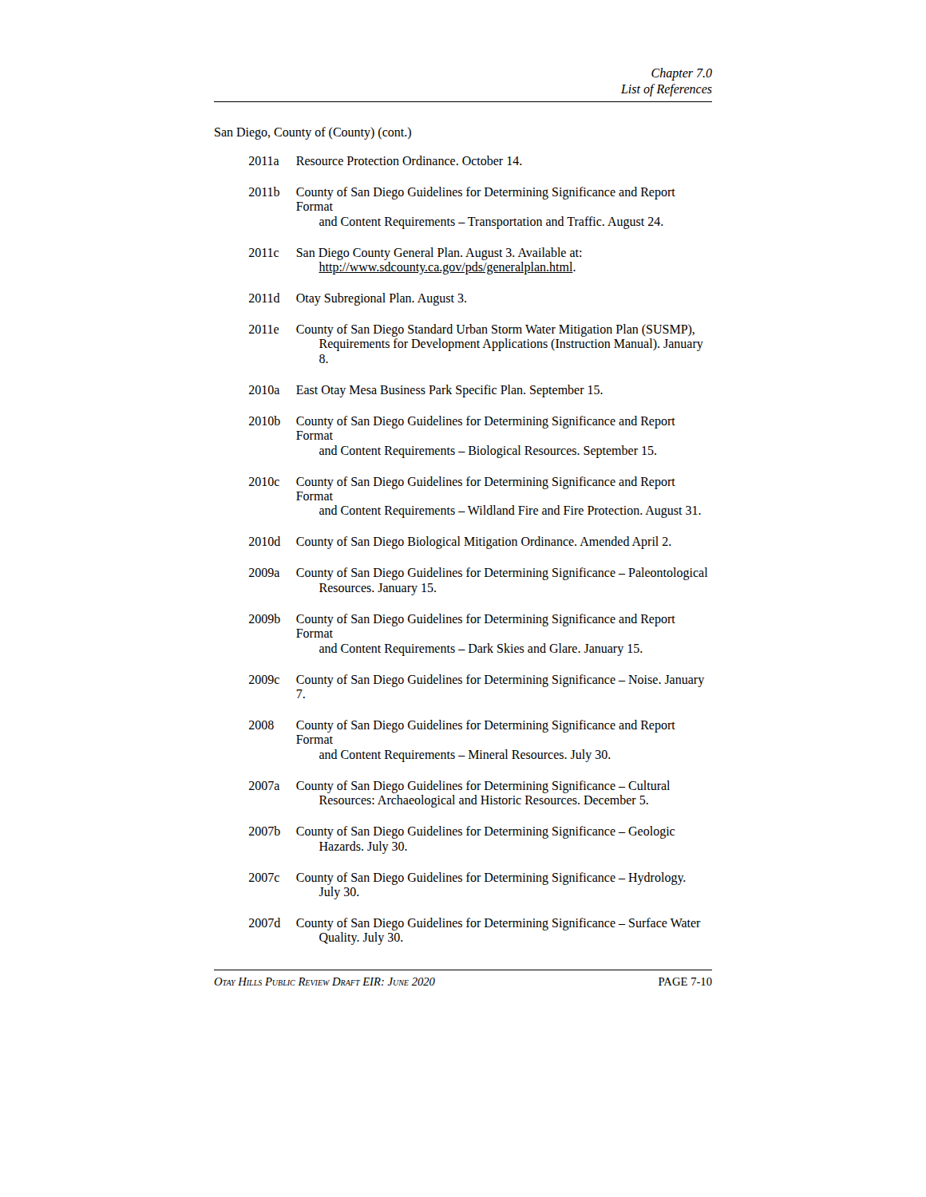Chapter 7.0
List of References
San Diego, County of (County) (cont.)
2011a
Resource Protection Ordinance. October 14.
2011b
County of San Diego Guidelines for Determining Significance and Report Format and Content Requirements – Transportation and Traffic. August 24.
2011c
San Diego County General Plan. August 3. Available at: http://www.sdcounty.ca.gov/pds/generalplan.html.
2011d
Otay Subregional Plan. August 3.
2011e
County of San Diego Standard Urban Storm Water Mitigation Plan (SUSMP), Requirements for Development Applications (Instruction Manual). January 8.
2010a
East Otay Mesa Business Park Specific Plan. September 15.
2010b
County of San Diego Guidelines for Determining Significance and Report Format and Content Requirements – Biological Resources. September 15.
2010c
County of San Diego Guidelines for Determining Significance and Report Format and Content Requirements – Wildland Fire and Fire Protection. August 31.
2010d
County of San Diego Biological Mitigation Ordinance. Amended April 2.
2009a
County of San Diego Guidelines for Determining Significance – Paleontological Resources. January 15.
2009b
County of San Diego Guidelines for Determining Significance and Report Format and Content Requirements – Dark Skies and Glare. January 15.
2009c
County of San Diego Guidelines for Determining Significance – Noise. January 7.
2008
County of San Diego Guidelines for Determining Significance and Report Format and Content Requirements – Mineral Resources. July 30.
2007a
County of San Diego Guidelines for Determining Significance – Cultural Resources: Archaeological and Historic Resources. December 5.
2007b
County of San Diego Guidelines for Determining Significance – Geologic Hazards. July 30.
2007c
County of San Diego Guidelines for Determining Significance – Hydrology. July 30.
2007d
County of San Diego Guidelines for Determining Significance – Surface Water Quality. July 30.
Otay Hills Public Review Draft EIR: June 2020
PAGE 7-10